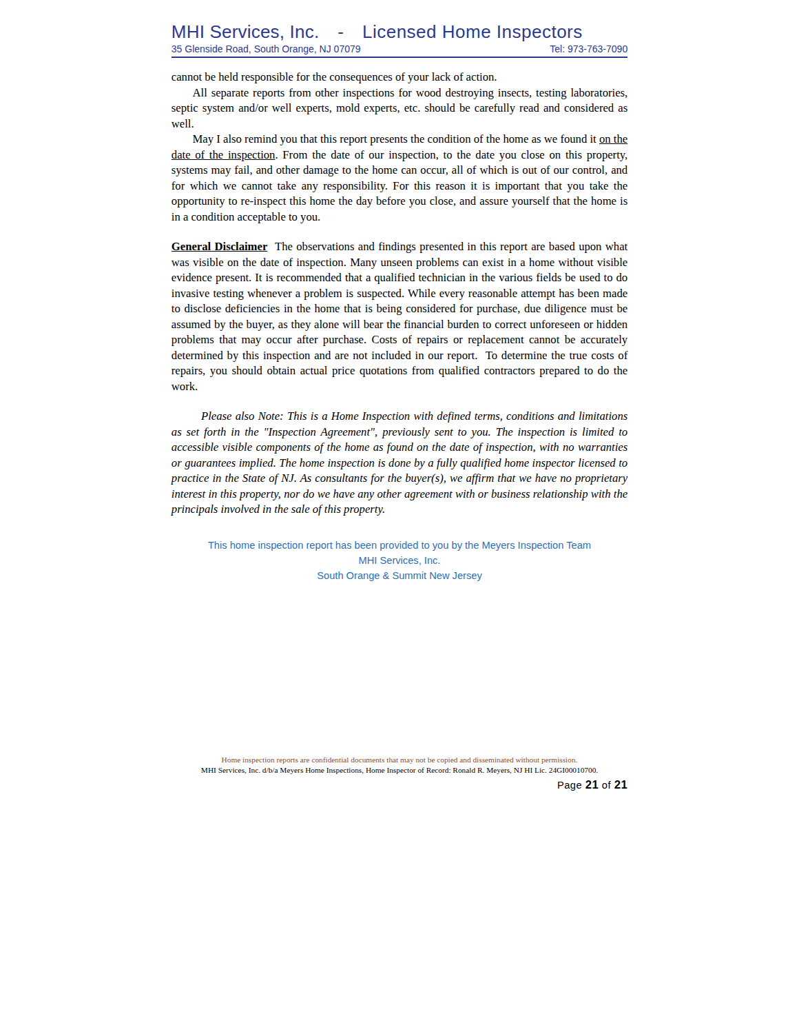MHI Services, Inc.-Licensed Home Inspectors
35 Glenside Road, South Orange, NJ 07079 Tel: 973-763-7090
cannot be held responsible for the consequences of your lack of action.
All separate reports from other inspections for wood destroying insects, testing laboratories, septic system and/or well experts, mold experts, etc. should be carefully read and considered as well.
May I also remind you that this report presents the condition of the home as we found it on the date of the inspection. From the date of our inspection, to the date you close on this property, systems may fail, and other damage to the home can occur, all of which is out of our control, and for which we cannot take any responsibility. For this reason it is important that you take the opportunity to re-inspect this home the day before you close, and assure yourself that the home is in a condition acceptable to you.
General Disclaimer The observations and findings presented in this report are based upon what was visible on the date of inspection. Many unseen problems can exist in a home without visible evidence present. It is recommended that a qualified technician in the various fields be used to do invasive testing whenever a problem is suspected. While every reasonable attempt has been made to disclose deficiencies in the home that is being considered for purchase, due diligence must be assumed by the buyer, as they alone will bear the financial burden to correct unforeseen or hidden problems that may occur after purchase. Costs of repairs or replacement cannot be accurately determined by this inspection and are not included in our report. To determine the true costs of repairs, you should obtain actual price quotations from qualified contractors prepared to do the work.
Please also Note: This is a Home Inspection with defined terms, conditions and limitations as set forth in the "Inspection Agreement", previously sent to you. The inspection is limited to accessible visible components of the home as found on the date of inspection, with no warranties or guarantees implied. The home inspection is done by a fully qualified home inspector licensed to practice in the State of NJ. As consultants for the buyer(s), we affirm that we have no proprietary interest in this property, nor do we have any other agreement with or business relationship with the principals involved in the sale of this property.
This home inspection report has been provided to you by the Meyers Inspection Team
MHI Services, Inc.
South Orange & Summit New Jersey
Home inspection reports are confidential documents that may not be copied and disseminated without permission.
MHI Services, Inc. d/b/a Meyers Home Inspections, Home Inspector of Record: Ronald R. Meyers, NJ HI Lic. 24GI00010700.
Page 21 of 21